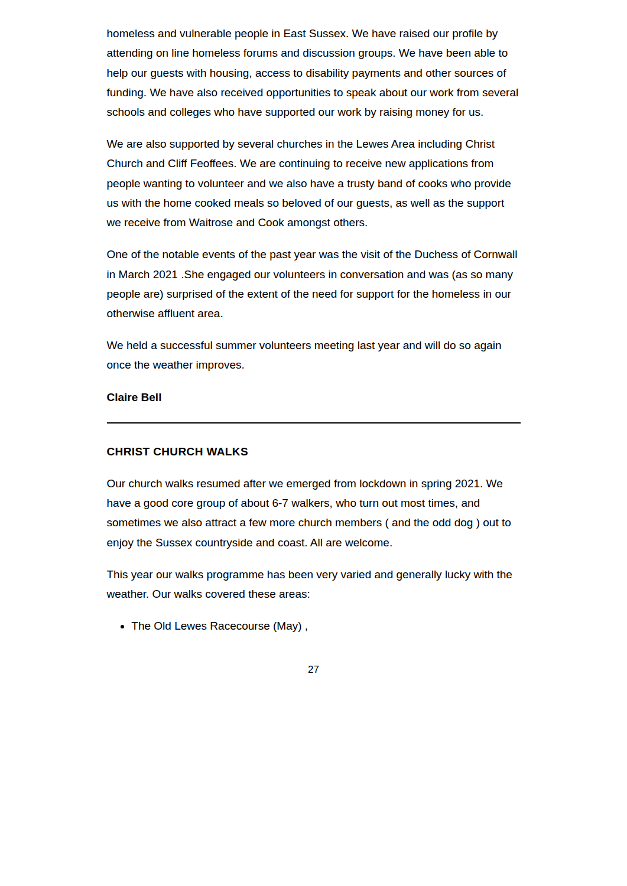homeless and vulnerable people in East Sussex. We have raised our profile by attending on line homeless forums and discussion groups. We have been able to help our guests with housing, access to disability payments and other sources of funding. We have also received opportunities to speak about our work from several schools and colleges who have supported our work by raising money for us.
We are also supported by several churches in the Lewes Area including Christ Church and Cliff Feoffees. We are continuing to receive new applications from people wanting to volunteer and we also have a trusty band of cooks who provide us with the home cooked meals so beloved of our guests, as well as the support we receive from Waitrose and Cook amongst others.
One of the notable events of the past year was the visit of the Duchess of Cornwall in March 2021 .She engaged our volunteers in conversation and was (as so many people are) surprised of the extent of the need for support for the homeless in our otherwise affluent area.
We held a successful summer volunteers meeting last year and will do so again once the weather improves.
Claire Bell
CHRIST CHURCH WALKS
Our church walks resumed after we emerged from lockdown in spring 2021. We have a good core group of about 6-7 walkers, who turn out most times, and sometimes we also attract a few more church members ( and the odd dog ) out to enjoy the Sussex countryside and coast. All are welcome.
This year our walks programme has been very varied and generally lucky with the weather. Our walks covered these areas:
The Old Lewes Racecourse (May) ,
27